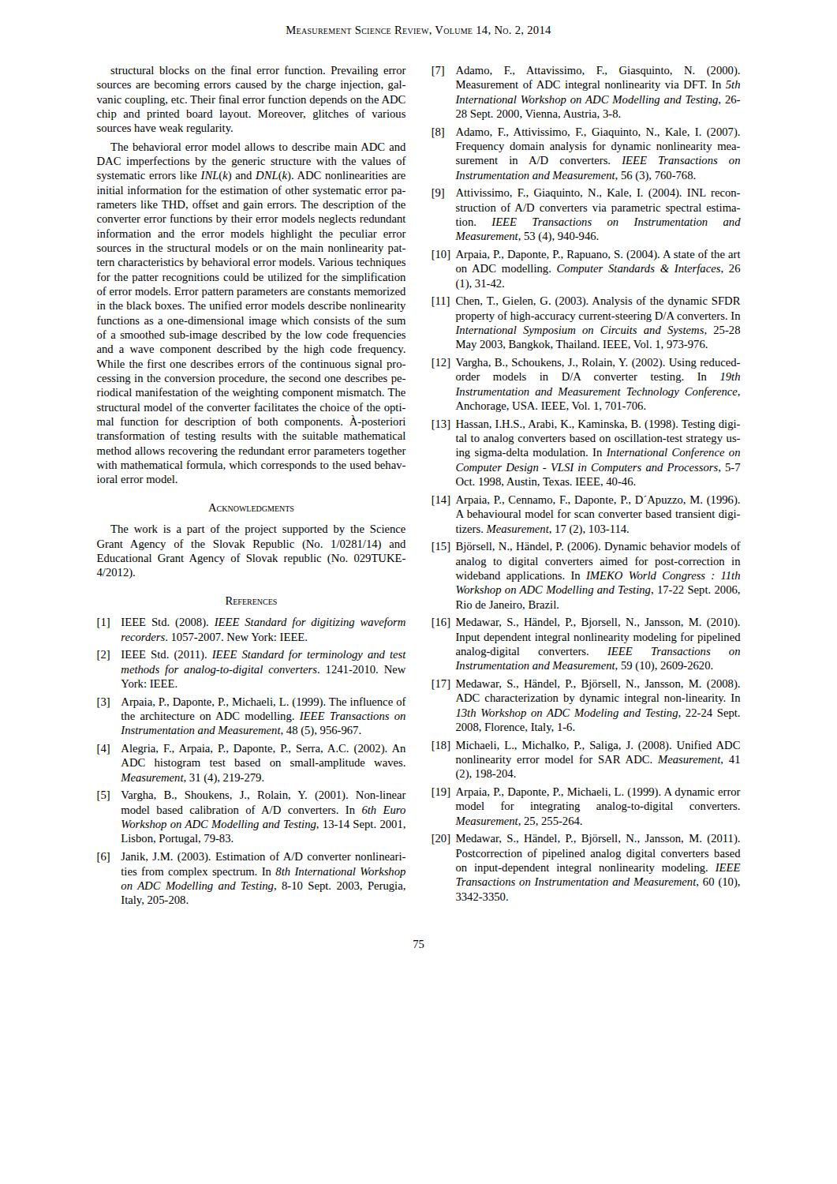Measurement Science Review, Volume 14, No. 2, 2014
structural blocks on the final error function. Prevailing error sources are becoming errors caused by the charge injection, galvanic coupling, etc. Their final error function depends on the ADC chip and printed board layout. Moreover, glitches of various sources have weak regularity.
The behavioral error model allows to describe main ADC and DAC imperfections by the generic structure with the values of systematic errors like INL(k) and DNL(k). ADC nonlinearities are initial information for the estimation of other systematic error parameters like THD, offset and gain errors. The description of the converter error functions by their error models neglects redundant information and the error models highlight the peculiar error sources in the structural models or on the main nonlinearity pattern characteristics by behavioral error models. Various techniques for the patter recognitions could be utilized for the simplification of error models. Error pattern parameters are constants memorized in the black boxes. The unified error models describe nonlinearity functions as a one-dimensional image which consists of the sum of a smoothed sub-image described by the low code frequencies and a wave component described by the high code frequency. While the first one describes errors of the continuous signal processing in the conversion procedure, the second one describes periodical manifestation of the weighting component mismatch. The structural model of the converter facilitates the choice of the optimal function for description of both components. À-posteriori transformation of testing results with the suitable mathematical method allows recovering the redundant error parameters together with mathematical formula, which corresponds to the used behavioral error model.
Acknowledgments
The work is a part of the project supported by the Science Grant Agency of the Slovak Republic (No. 1/0281/14) and Educational Grant Agency of Slovak republic (No. 029TUKE-4/2012).
References
[1] IEEE Std. (2008). IEEE Standard for digitizing waveform recorders. 1057-2007. New York: IEEE.
[2] IEEE Std. (2011). IEEE Standard for terminology and test methods for analog-to-digital converters. 1241-2010. New York: IEEE.
[3] Arpaia, P., Daponte, P., Michaeli, L. (1999). The influence of the architecture on ADC modelling. IEEE Transactions on Instrumentation and Measurement, 48 (5), 956-967.
[4] Alegria, F., Arpaia, P., Daponte, P., Serra, A.C. (2002). An ADC histogram test based on small-amplitude waves. Measurement, 31 (4), 219-279.
[5] Vargha, B., Shoukens, J., Rolain, Y. (2001). Non-linear model based calibration of A/D converters. In 6th Euro Workshop on ADC Modelling and Testing, 13-14 Sept. 2001, Lisbon, Portugal, 79-83.
[6] Janik, J.M. (2003). Estimation of A/D converter nonlinearities from complex spectrum. In 8th International Workshop on ADC Modelling and Testing, 8-10 Sept. 2003, Perugia, Italy, 205-208.
[7] Adamo, F., Attavissimo, F., Giasquinto, N. (2000). Measurement of ADC integral nonlinearity via DFT. In 5th International Workshop on ADC Modelling and Testing, 26-28 Sept. 2000, Vienna, Austria, 3-8.
[8] Adamo, F., Attivissimo, F., Giaquinto, N., Kale, I. (2007). Frequency domain analysis for dynamic nonlinearity measurement in A/D converters. IEEE Transactions on Instrumentation and Measurement, 56 (3), 760-768.
[9] Attivissimo, F., Giaquinto, N., Kale, I. (2004). INL reconstruction of A/D converters via parametric spectral estimation. IEEE Transactions on Instrumentation and Measurement, 53 (4), 940-946.
[10] Arpaia, P., Daponte, P., Rapuano, S. (2004). A state of the art on ADC modelling. Computer Standards & Interfaces, 26 (1), 31-42.
[11] Chen, T., Gielen, G. (2003). Analysis of the dynamic SFDR property of high-accuracy current-steering D/A converters. In International Symposium on Circuits and Systems, 25-28 May 2003, Bangkok, Thailand. IEEE, Vol. 1, 973-976.
[12] Vargha, B., Schoukens, J., Rolain, Y. (2002). Using reduced-order models in D/A converter testing. In 19th Instrumentation and Measurement Technology Conference, Anchorage, USA. IEEE, Vol. 1, 701-706.
[13] Hassan, I.H.S., Arabi, K., Kaminska, B. (1998). Testing digital to analog converters based on oscillation-test strategy using sigma-delta modulation. In International Conference on Computer Design - VLSI in Computers and Processors, 5-7 Oct. 1998, Austin, Texas. IEEE, 40-46.
[14] Arpaia, P., Cennamo, F., Daponte, P., D´Apuzzo, M. (1996). A behavioural model for scan converter based transient digitizers. Measurement, 17 (2), 103-114.
[15] Björsell, N., Händel, P. (2006). Dynamic behavior models of analog to digital converters aimed for post-correction in wideband applications. In IMEKO World Congress : 11th Workshop on ADC Modelling and Testing, 17-22 Sept. 2006, Rio de Janeiro, Brazil.
[16] Medawar, S., Händel, P., Bjorsell, N., Jansson, M. (2010). Input dependent integral nonlinearity modeling for pipelined analog-digital converters. IEEE Transactions on Instrumentation and Measurement, 59 (10), 2609-2620.
[17] Medawar, S., Händel, P., Björsell, N., Jansson, M. (2008). ADC characterization by dynamic integral non-linearity. In 13th Workshop on ADC Modeling and Testing, 22-24 Sept. 2008, Florence, Italy, 1-6.
[18] Michaeli, L., Michalko, P., Saliga, J. (2008). Unified ADC nonlinearity error model for SAR ADC. Measurement, 41 (2), 198-204.
[19] Arpaia, P., Daponte, P., Michaeli, L. (1999). A dynamic error model for integrating analog-to-digital converters. Measurement, 25, 255-264.
[20] Medawar, S., Händel, P., Björsell, N., Jansson, M. (2011). Postcorrection of pipelined analog digital converters based on input-dependent integral nonlinearity modeling. IEEE Transactions on Instrumentation and Measurement, 60 (10), 3342-3350.
75